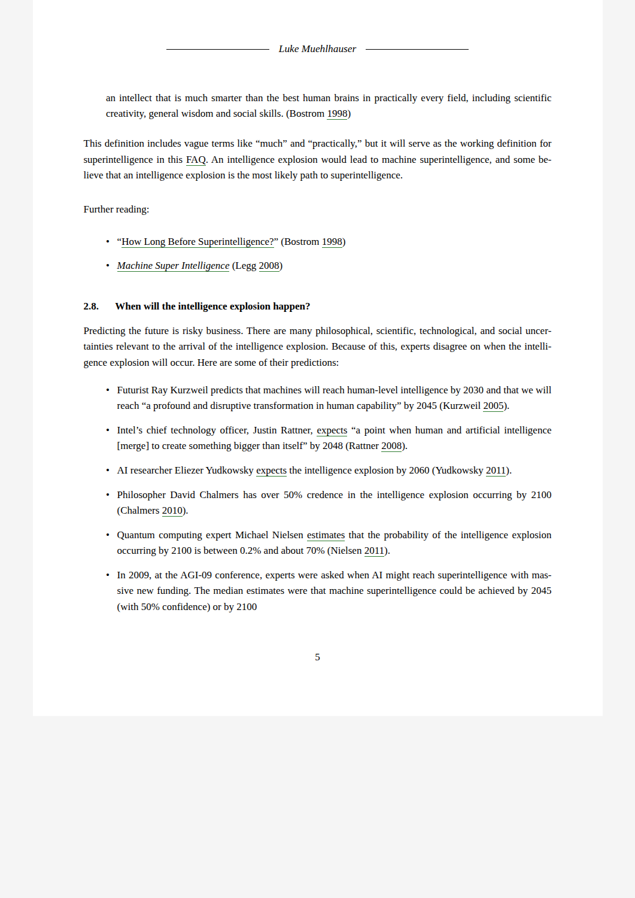Luke Muehlhauser
an intellect that is much smarter than the best human brains in practically every field, including scientific creativity, general wisdom and social skills. (Bostrom 1998)
This definition includes vague terms like “much” and “practically,” but it will serve as the working definition for superintelligence in this FAQ. An intelligence explosion would lead to machine superintelligence, and some believe that an intelligence explosion is the most likely path to superintelligence.
Further reading:
“How Long Before Superintelligence?” (Bostrom 1998)
Machine Super Intelligence (Legg 2008)
2.8. When will the intelligence explosion happen?
Predicting the future is risky business. There are many philosophical, scientific, technological, and social uncertainties relevant to the arrival of the intelligence explosion. Because of this, experts disagree on when the intelligence explosion will occur. Here are some of their predictions:
Futurist Ray Kurzweil predicts that machines will reach human-level intelligence by 2030 and that we will reach “a profound and disruptive transformation in human capability” by 2045 (Kurzweil 2005).
Intel’s chief technology officer, Justin Rattner, expects “a point when human and artificial intelligence [merge] to create something bigger than itself” by 2048 (Rattner 2008).
AI researcher Eliezer Yudkowsky expects the intelligence explosion by 2060 (Yudkowsky 2011).
Philosopher David Chalmers has over 50% credence in the intelligence explosion occurring by 2100 (Chalmers 2010).
Quantum computing expert Michael Nielsen estimates that the probability of the intelligence explosion occurring by 2100 is between 0.2% and about 70% (Nielsen 2011).
In 2009, at the AGI-09 conference, experts were asked when AI might reach superintelligence with massive new funding. The median estimates were that machine superintelligence could be achieved by 2045 (with 50% confidence) or by 2100
5